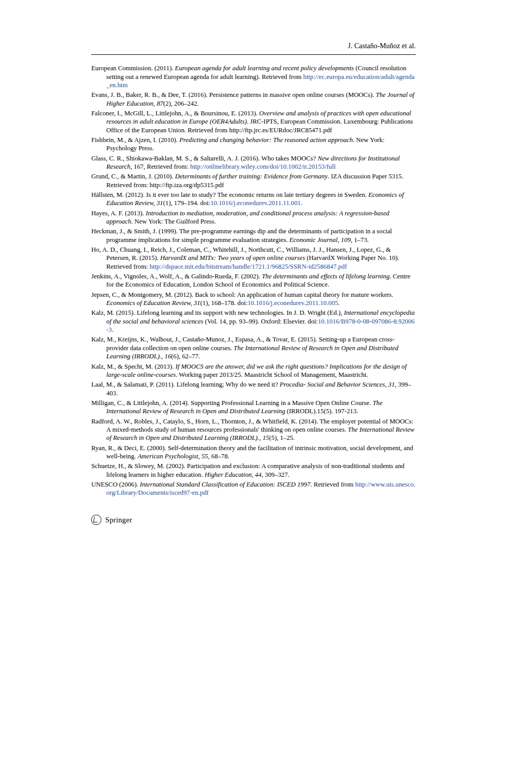J. Castaño-Muñoz et al.
European Commission. (2011). European agenda for adult learning and recent policy developments (Council resolution setting out a renewed European agenda for adult learning). Retrieved from http://ec.europa.eu/education/adult/agenda_en.htm
Evans, J. B., Baker, R. B., & Dee, T. (2016). Persistence patterns in massive open online courses (MOOCs). The Journal of Higher Education, 87(2), 206–242.
Falconer, I., McGill, L., Littlejohn, A., & Boursinou, E. (2013). Overview and analysis of practices with open educational resources in adult education in Europe (OER4Adults). JRC-IPTS, European Commission. Luxembourg: Publications Office of the European Union. Retrieved from http://ftp.jrc.es/EURdoc/JRC85471.pdf
Fishbein, M., & Ajzen, I. (2010). Predicting and changing behavior: The reasoned action approach. New York: Psychology Press.
Glass, C. R., Shiokawa-Baklan, M. S., & Saltarelli, A. J. (2016). Who takes MOOCs? New directions for Institutional Research, 167, Retrieved from: http://onlinelibrary.wiley.com/doi/10.1002/ir.20153/full
Grund, C., & Martin, J. (2010). Determinants of further training: Evidence from Germany. IZA discussion Paper 5315. Retrieved from: http://ftp.iza.org/dp5315.pdf
Hällsten, M. (2012). Is it ever too late to study? The economic returns on late tertiary degrees in Sweden. Economics of Education Review, 31(1), 179–194. doi:10.1016/j.econedurev.2011.11.001.
Hayes, A. F. (2013). Introduction to mediation, moderation, and conditional process analysis: A regression-based approach. New York: The Guilford Press.
Heckman, J., & Smith, J. (1999). The pre-programme earnings dip and the determinants of participation in a social programme implications for simple programme evaluation strategies. Economic Journal, 109, 1–73.
Ho, A. D., Chuang, I., Reich, J., Coleman, C., Whitehill, J., Northcutt, C., Williams, J. J., Hansen, J., Lopez, G., & Petersen, R. (2015). HarvardX and MITx: Two years of open online courses (HarvardX Working Paper No. 10). Retrieved from: http://dspace.mit.edu/bitstream/handle/1721.1/96825/SSRN-id2586847.pdf
Jenkins, A., Vignoles, A., Wolf, A., & Galindo-Rueda, F. (2002). The determinants and effects of lifelong learning. Centre for the Economics of Education, London School of Economics and Political Science.
Jepsen, C., & Montgomery, M. (2012). Back to school: An application of human capital theory for mature workers. Economics of Education Review, 31(1), 168–178. doi:10.1016/j.econedurev.2011.10.005.
Kalz, M. (2015). Lifelong learning and its support with new technologies. In J. D. Wright (Ed.), International encyclopedia of the social and behavioral sciences (Vol. 14, pp. 93–99). Oxford: Elsevier. doi:10.1016/B978-0-08-097086-8.92006-3.
Kalz, M., Kreijns, K., Walhout, J., Castaño-Munoz, J., Espasa, A., & Tovar, E. (2015). Setting-up a European cross-provider data collection on open online courses. The International Review of Research in Open and Distributed Learning (IRRODL)., 16(6), 62–77.
Kalz, M., & Specht, M. (2013). If MOOCS are the answer, did we ask the right questions? Implications for the design of large-scale online-courses. Working paper 2013/25. Maastricht School of Management, Maastricht.
Laal, M., & Salamati, P. (2011). Lifelong learning; Why do we need it? Procedia- Social and Behavior Sciences, 31, 399–403.
Milligan, C., & Littlejohn, A. (2014). Supporting Professional Learning in a Massive Open Online Course. The International Review of Research in Open and Distributed Learning (IRRODL).15(5). 197-213.
Radford, A. W., Robles, J., Cataylo, S., Horn, L., Thornton, J., & Whitfield, K. (2014). The employer potential of MOOCs: A mixed-methods study of human resources professionals' thinking on open online courses. The International Review of Research in Open and Distributed Learning (IRRODL)., 15(5), 1–25.
Ryan, R., & Deci, E. (2000). Self-determination theory and the facilitation of intrinsic motivation, social development, and well-being. American Psychologist, 55, 68–78.
Schuetze, H., & Slowey, M. (2002). Participation and exclusion: A comparative analysis of non-traditional students and lifelong learners in higher education. Higher Education, 44, 309–327.
UNESCO (2006). International Standard Classification of Education: ISCED 1997. Retrieved from http://www.uis.unesco.org/Library/Documents/isced97-en.pdf
Springer